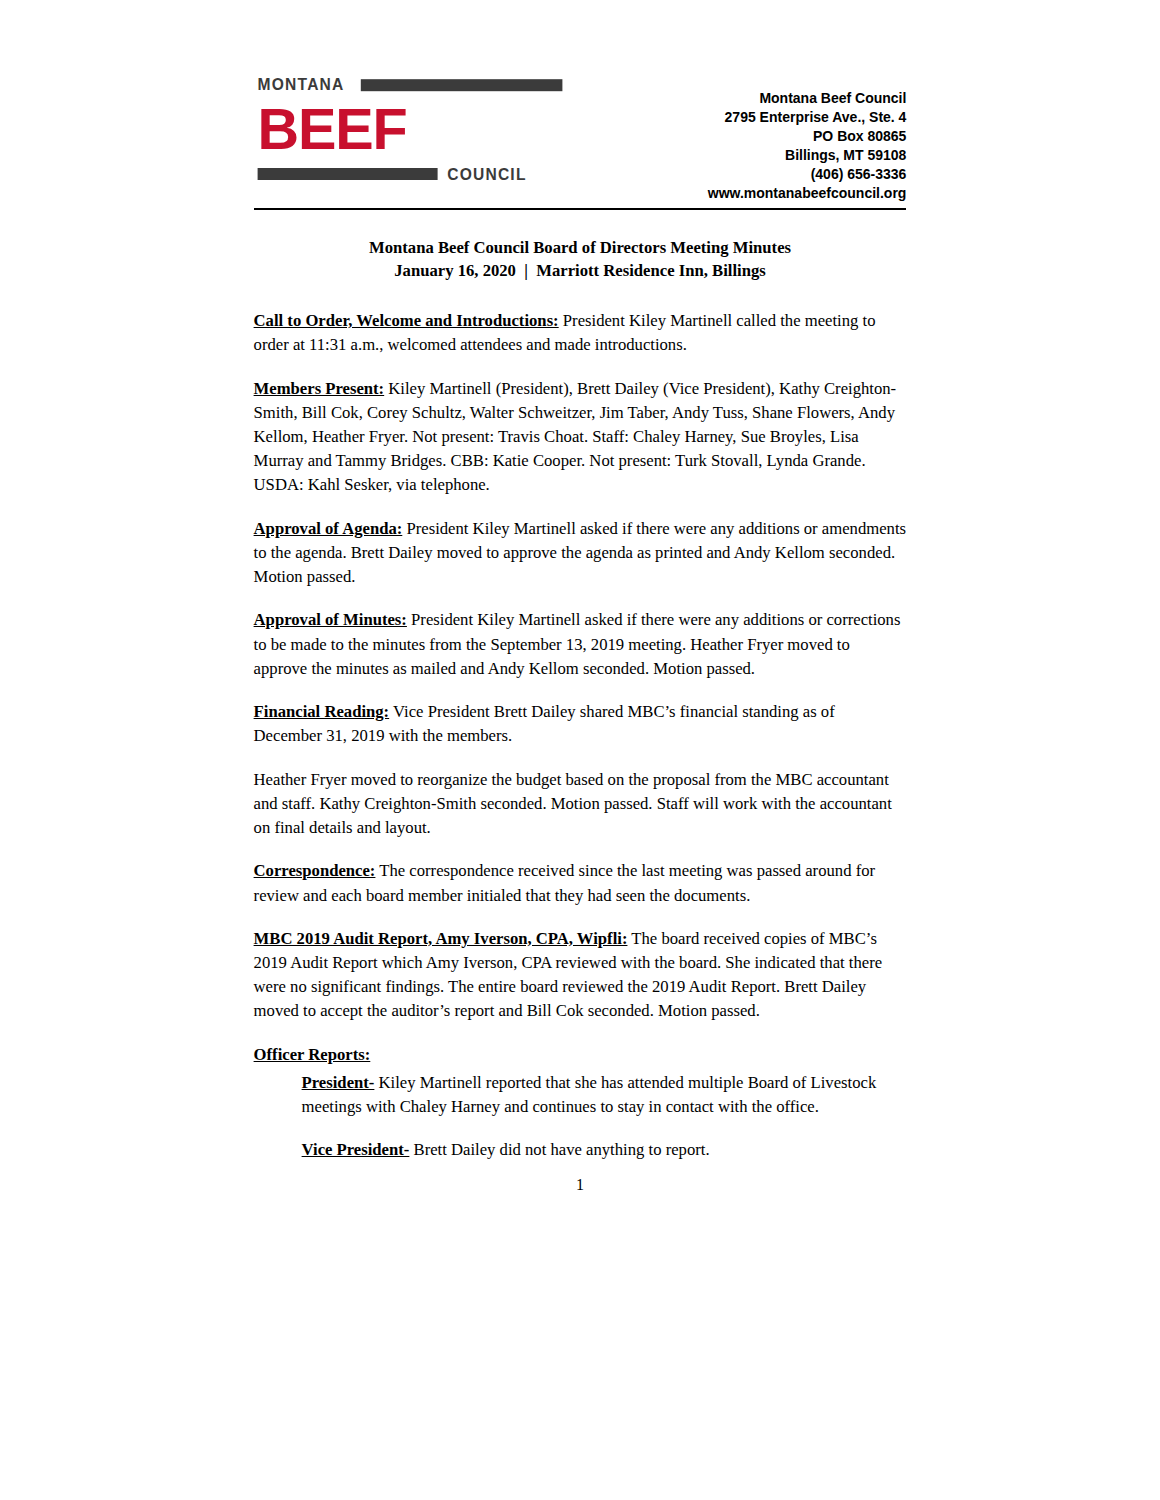MONTANA BEEF COUNCIL
Montana Beef Council
2795 Enterprise Ave., Ste. 4
PO Box 80865
Billings, MT 59108
(406) 656-3336
www.montanabeefcouncil.org
Montana Beef Council Board of Directors Meeting Minutes January 16, 2020 | Marriott Residence Inn, Billings
Call to Order, Welcome and Introductions: President Kiley Martinell called the meeting to order at 11:31 a.m., welcomed attendees and made introductions.
Members Present: Kiley Martinell (President), Brett Dailey (Vice President), Kathy Creighton-Smith, Bill Cok, Corey Schultz, Walter Schweitzer, Jim Taber, Andy Tuss, Shane Flowers, Andy Kellom, Heather Fryer. Not present: Travis Choat. Staff: Chaley Harney, Sue Broyles, Lisa Murray and Tammy Bridges. CBB: Katie Cooper. Not present: Turk Stovall, Lynda Grande. USDA: Kahl Sesker, via telephone.
Approval of Agenda: President Kiley Martinell asked if there were any additions or amendments to the agenda. Brett Dailey moved to approve the agenda as printed and Andy Kellom seconded. Motion passed.
Approval of Minutes: President Kiley Martinell asked if there were any additions or corrections to be made to the minutes from the September 13, 2019 meeting. Heather Fryer moved to approve the minutes as mailed and Andy Kellom seconded. Motion passed.
Financial Reading: Vice President Brett Dailey shared MBC’s financial standing as of December 31, 2019 with the members.
Heather Fryer moved to reorganize the budget based on the proposal from the MBC accountant and staff. Kathy Creighton-Smith seconded. Motion passed. Staff will work with the accountant on final details and layout.
Correspondence: The correspondence received since the last meeting was passed around for review and each board member initialed that they had seen the documents.
MBC 2019 Audit Report, Amy Iverson, CPA, Wipfli: The board received copies of MBC’s 2019 Audit Report which Amy Iverson, CPA reviewed with the board. She indicated that there were no significant findings. The entire board reviewed the 2019 Audit Report. Brett Dailey moved to accept the auditor’s report and Bill Cok seconded. Motion passed.
Officer Reports:
President- Kiley Martinell reported that she has attended multiple Board of Livestock meetings with Chaley Harney and continues to stay in contact with the office.
Vice President- Brett Dailey did not have anything to report.
1